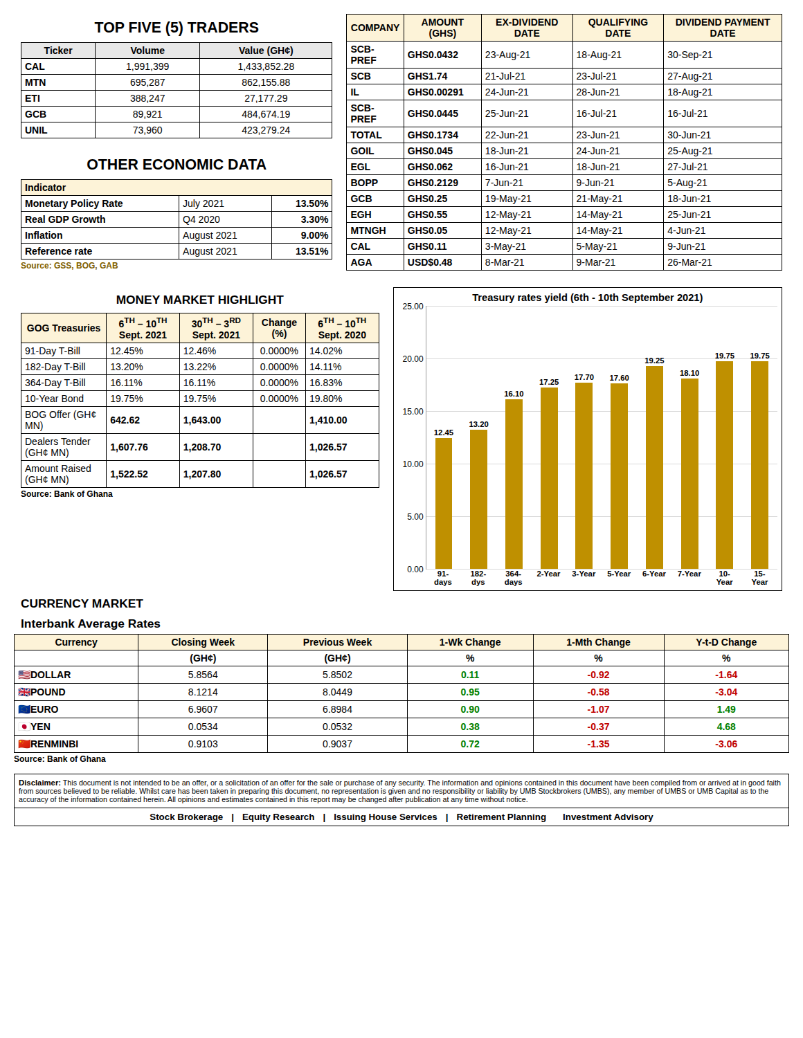| TOP FIVE (5) TRADERS / Ticker / Volume / Value (GH¢) / / CAL / 1,991,399 / 1,433,852.28 / / MTN / 695,287 / 862,155.88 / / ETI / 388,247 / 27,177.29 / / GCB / 89,921 / 484,674.19 / / UNIL / 73,960 / 423,279.24 / OTHER ECONOMIC DATA / Indicator / / Monetary Policy Rate / July 2021 / 13.50% / / Real GDP Growth / Q4 2020 / 3.30% / / Inflation / August 2021 / 9.00% / / Reference rate / August 2021 / 13.51% / Source: GSS, BOG, GAB | / COMPANY / AMOUNT (GHS) / EX-DIVIDEND DATE / QUALIFYING DATE / DIVIDEND PAYMENT DATE / / SCB-PREF / GHS0.0432 / 23-Aug-21 / 18-Aug-21 / 30-Sep-21 / / SCB / GHS1.74 / 21-Jul-21 / 23-Jul-21 / 27-Aug-21 / / IL / GHS0.00291 / 24-Jun-21 / 28-Jun-21 / 18-Aug-21 / / SCB-PREF / GHS0.0445 / 25-Jun-21 / 16-Jul-21 / 16-Jul-21 / / TOTAL / GHS0.1734 / 22-Jun-21 / 23-Jun-21 / 30-Jun-21 / / GOIL / GHS0.045 / 18-Jun-21 / 24-Jun-21 / 25-Aug-21 / / EGL / GHS0.062 / 16-Jun-21 / 18-Jun-21 / 27-Jul-21 / / BOPP / GHS0.2129 / 7-Jun-21 / 9-Jun-21 / 5-Aug-21 / / GCB / GHS0.25 / 19-May-21 / 21-May-21 / 18-Jun-21 / / EGH / GHS0.55 / 12-May-21 / 14-May-21 / 25-Jun-21 / / MTNGH / GHS0.05 / 12-May-21 / 14-May-21 / 4-Jun-21 / / CAL / GHS0.11 / 3-May-21 / 5-May-21 / 9-Jun-21 / / AGA / USD$0.48 / 8-Mar-21 / 9-Mar-21 / 26-Mar-21 / |
| MONEY MARKET HIGHLIGHT / GOG Treasuries / 6 TH – 10 TH Sept. 2021 / 30 TH – 3 RD Sept. 2021 / Change (%) / 6 TH – 10 TH Sept. 2020 / / 91-Day T-Bill / 12.45% / 12.46% / 0.0000% / 14.02% / / 182-Day T-Bill / 13.20% / 13.22% / 0.0000% / 14.11% / / 364-Day T-Bill / 16.11% / 16.11% / 0.0000% / 16.83% / / 10-Year Bond / 19.75% / 19.75% / 0.0000% / 19.80% / / BOG Offer (GH¢ MN) / 642.62 / 1,643.00 / / 1,410.00 / / Dealers Tender (GH¢ MN) / 1,607.76 / 1,208.70 / / 1,026.57 / / Amount Raised (GH¢ MN) / 1,522.52 / 1,207.80 / / 1,026.57 / Source: Bank of Ghana | Treasury rates yield (6th - 10th September 2021) 25.00 20.00 15.00 10.00 5.00 0.00 12.45 13.20 16.10 17.25 17.70 17.60 19.25 18.10 19.75 19.75 91-days 182-dys 364-days 2-Year 3-Year 5-Year 6-Year 7-Year 10-Year 15-Year |
CURRENCY MARKET
Interbank Average Rates
| Currency | Closing Week | Previous Week | 1-Wk Change | 1-Mth Change | Y-t-D Change |
| | (GH¢) | (GH¢) | % | % | % |
| 🇺🇸 DOLLAR | 5.8564 | 5.8502 | 0.11 | -0.92 | -1.64 |
| 🇬🇧 POUND | 8.1214 | 8.0449 | 0.95 | -0.58 | -3.04 |
| 🇪🇺 EURO | 6.9607 | 6.8984 | 0.90 | -1.07 | 1.49 |
| 🇯🇵 YEN | 0.0534 | 0.0532 | 0.38 | -0.37 | 4.68 |
| 🇨🇳 RENMINBI | 0.9103 | 0.9037 | 0.72 | -1.35 | -3.06 |
Source: Bank of Ghana
Disclaimer: This document is not intended to be an offer, or a solicitation of an offer for the sale or purchase of any security. The information and opinions contained in this document have been compiled from or arrived at in good faith from sources believed to be reliable. Whilst care has been taken in preparing this document, no representation is given and no responsibility or liability by UMB Stockbrokers (UMBS), any member of UMBS or UMB Capital as to the accuracy of the information contained herein. All opinions and estimates contained in this report may be changed after publication at any time without notice.
Stock Brokerage|Equity Research|Issuing House Services|Retirement Planning Investment Advisory